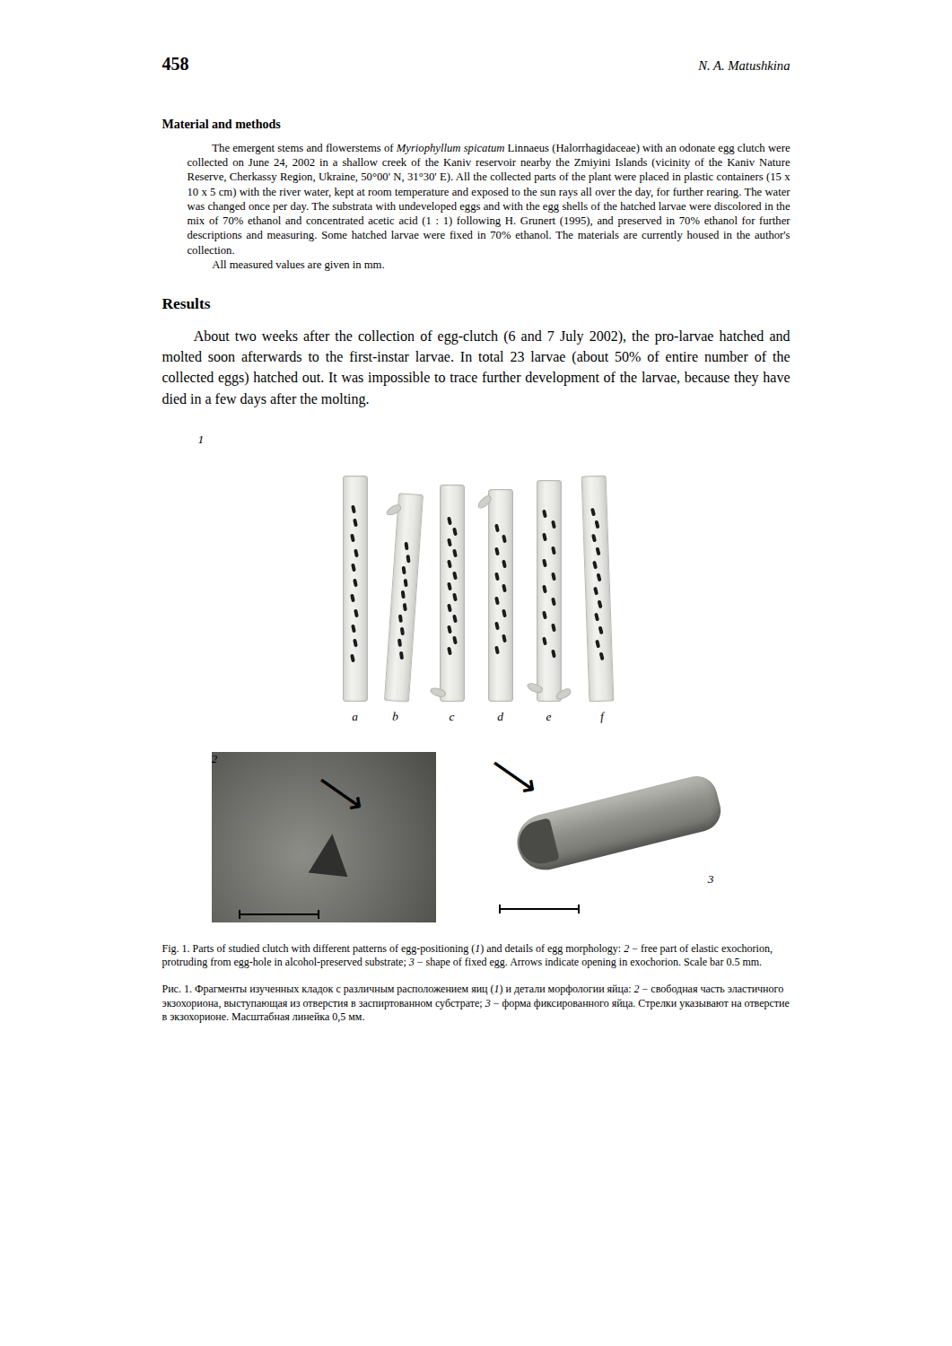458 N. A. Matushkina
Material and methods
The emergent stems and flowerstems of Myriophyllum spicatum Linnaeus (Halorrhagidaceae) with an odonate egg clutch were collected on June 24, 2002 in a shallow creek of the Kaniv reservoir nearby the Zmiyini Islands (vicinity of the Kaniv Nature Reserve, Cherkassy Region, Ukraine, 50°00' N, 31°30' E). All the collected parts of the plant were placed in plastic containers (15 x 10 x 5 cm) with the river water, kept at room temperature and exposed to the sun rays all over the day, for further rearing. The water was changed once per day. The substrata with undeveloped eggs and with the egg shells of the hatched larvae were discolored in the mix of 70% ethanol and concentrated acetic acid (1 : 1) following H. Grunert (1995), and preserved in 70% ethanol for further descriptions and measuring. Some hatched larvae were fixed in 70% ethanol. The materials are currently housed in the author's collection.
All measured values are given in mm.
Results
About two weeks after the collection of egg-clutch (6 and 7 July 2002), the pro-larvae hatched and molted soon afterwards to the first-instar larvae. In total 23 larvae (about 50% of entire number of the collected eggs) hatched out. It was impossible to trace further development of the larvae, because they have died in a few days after the molting.
1
a
b
c
d
e
f
2
⟶
⟶
3
Fig. 1. Parts of studied clutch with different patterns of egg-positioning (1) and details of egg morphology: 2 − free part of elastic exochorion, protruding from egg-hole in alcohol-preserved substrate; 3 − shape of fixed egg. Arrows indicate opening in exochorion. Scale bar 0.5 mm.
Рис. 1. Фрагменты изученных кладок с различным расположением яиц (1) и детали морфологии яйца: 2 − свободная часть эластичного экзохориона, выступающая из отверстия в заспиртованном субстрате; 3 − форма фиксированного яйца. Стрелки указывают на отверстие в экзохорионе. Масштабная линейка 0,5 мм.